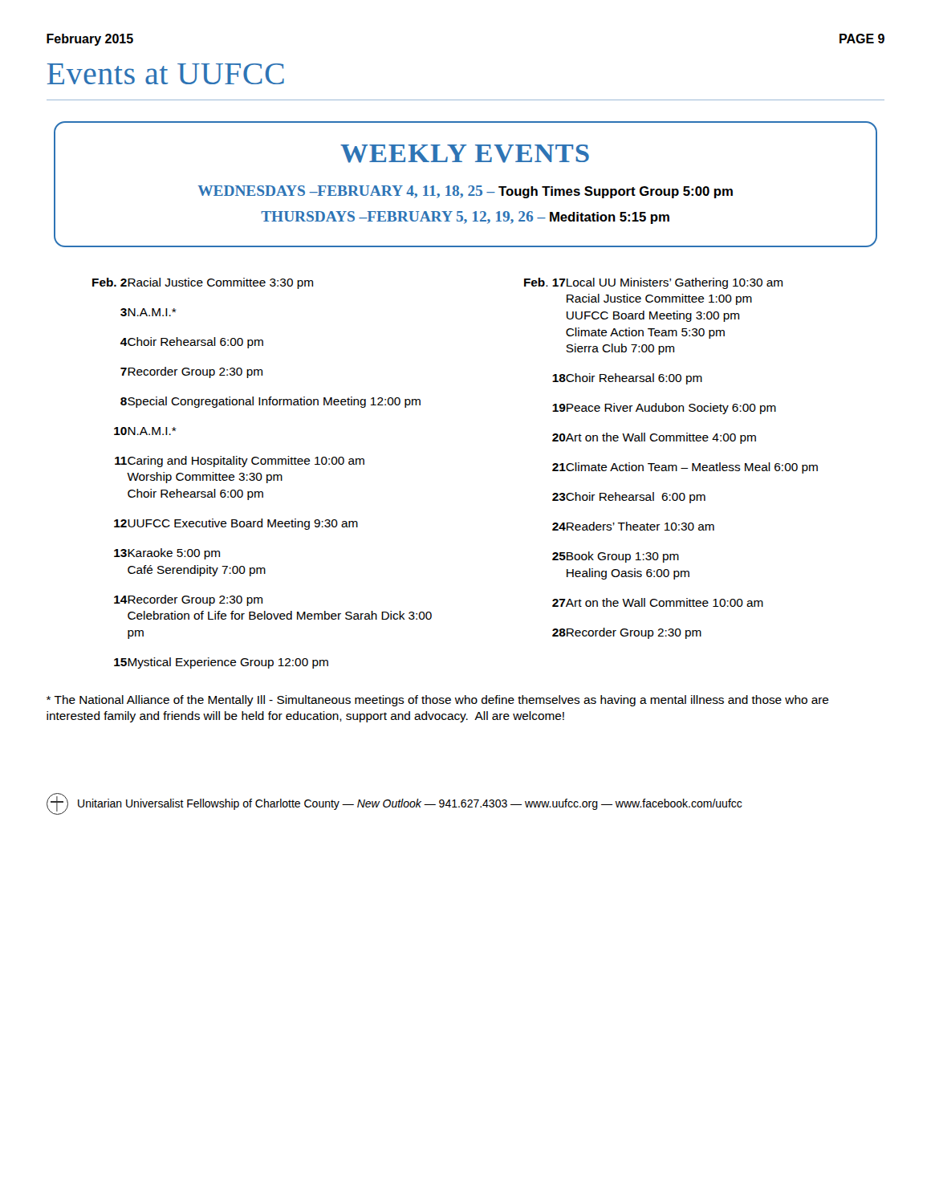February 2015 PAGE 9
Events at UUFCC
Weekly Events
WEDNESDAYS –FEBRUARY 4, 11, 18, 25 – Tough Times Support Group 5:00 pm
THURSDAYS –FEBRUARY 5, 12, 19, 26 – Meditation 5:15 pm
| Feb. 2 | Racial Justice Committee 3:30 pm |
| 3 | N.A.M.I.* |
| 4 | Choir Rehearsal 6:00 pm |
| 7 | Recorder Group 2:30 pm |
| 8 | Special Congregational Information Meeting 12:00 pm |
| 10 | N.A.M.I.* |
| 11 | Caring and Hospitality Committee 10:00 am Worship Committee 3:30 pm Choir Rehearsal 6:00 pm |
| 12 | UUFCC Executive Board Meeting 9:30 am |
| 13 | Karaoke 5:00 pm Café Serendipity 7:00 pm |
| 14 | Recorder Group 2:30 pm Celebration of Life for Beloved Member Sarah Dick 3:00 pm |
| 15 | Mystical Experience Group 12:00 pm |
| Feb . 17 | Local UU Ministers’ Gathering 10:30 am Racial Justice Committee 1:00 pm UUFCC Board Meeting 3:00 pm Climate Action Team 5:30 pm Sierra Club 7:00 pm |
| 18 | Choir Rehearsal 6:00 pm |
| 19 | Peace River Audubon Society 6:00 pm |
| 20 | Art on the Wall Committee 4:00 pm |
| 21 | Climate Action Team – Meatless Meal 6:00 pm |
| 23 | Choir Rehearsal 6:00 pm |
| 24 | Readers’ Theater 10:30 am |
| 25 | Book Group 1:30 pm Healing Oasis 6:00 pm |
| 27 | Art on the Wall Committee 10:00 am |
| 28 | Recorder Group 2:30 pm |
* The National Alliance of the Mentally Ill - Simultaneous meetings of those who define themselves as having a mental illness and those who are interested family and friends will be held for education, support and advocacy. All are welcome!
Unitarian Universalist Fellowship of Charlotte County — New Outlook — 941.627.4303 — www.uufcc.org — www.facebook.com/uufcc